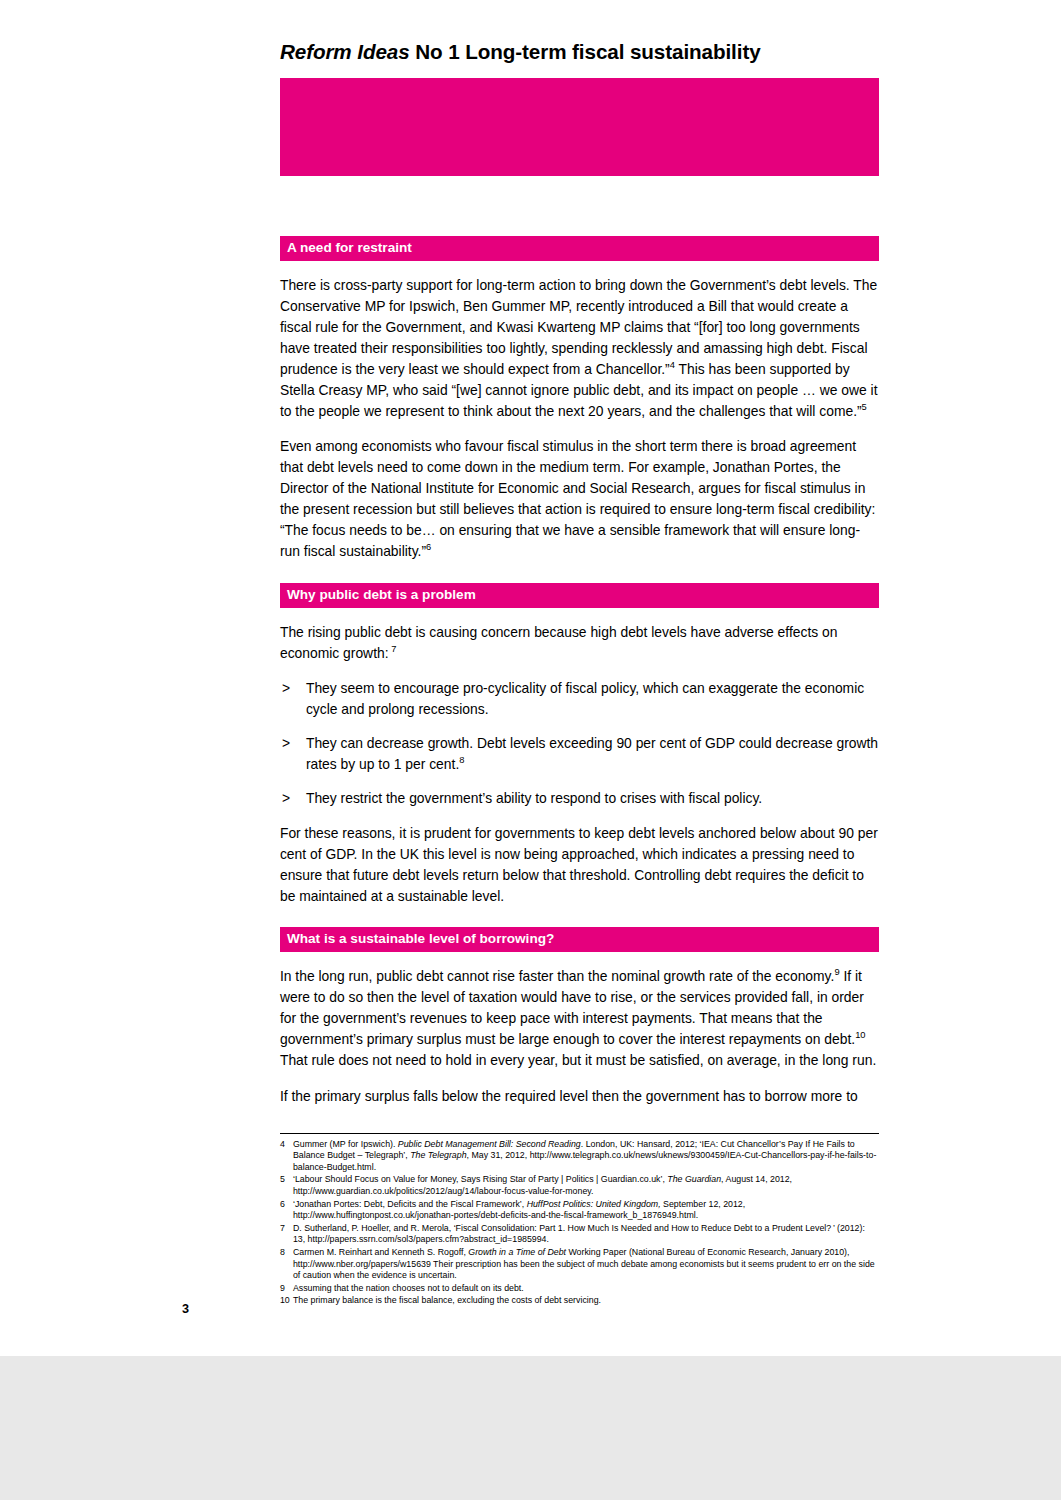Reform Ideas No 1 Long-term fiscal sustainability
A need for restraint
There is cross-party support for long-term action to bring down the Government’s debt levels. The Conservative MP for Ipswich, Ben Gummer MP, recently introduced a Bill that would create a fiscal rule for the Government, and Kwasi Kwarteng MP claims that “[for] too long governments have treated their responsibilities too lightly, spending recklessly and amassing high debt. Fiscal prudence is the very least we should expect from a Chancellor.”4 This has been supported by Stella Creasy MP, who said “[we] cannot ignore public debt, and its impact on people … we owe it to the people we represent to think about the next 20 years, and the challenges that will come.”5
Even among economists who favour fiscal stimulus in the short term there is broad agreement that debt levels need to come down in the medium term. For example, Jonathan Portes, the Director of the National Institute for Economic and Social Research, argues for fiscal stimulus in the present recession but still believes that action is required to ensure long-term fiscal credibility: “The focus needs to be… on ensuring that we have a sensible framework that will ensure long-run fiscal sustainability.”6
Why public debt is a problem
The rising public debt is causing concern because high debt levels have adverse effects on economic growth: 7
They seem to encourage pro-cyclicality of fiscal policy, which can exaggerate the economic cycle and prolong recessions.
They can decrease growth. Debt levels exceeding 90 per cent of GDP could decrease growth rates by up to 1 per cent.8
They restrict the government’s ability to respond to crises with fiscal policy.
For these reasons, it is prudent for governments to keep debt levels anchored below about 90 per cent of GDP. In the UK this level is now being approached, which indicates a pressing need to ensure that future debt levels return below that threshold. Controlling debt requires the deficit to be maintained at a sustainable level.
What is a sustainable level of borrowing?
In the long run, public debt cannot rise faster than the nominal growth rate of the economy.9 If it were to do so then the level of taxation would have to rise, or the services provided fall, in order for the government’s revenues to keep pace with interest payments. That means that the government’s primary surplus must be large enough to cover the interest repayments on debt.10 That rule does not need to hold in every year, but it must be satisfied, on average, in the long run.
If the primary surplus falls below the required level then the government has to borrow more to
Gummer (MP for Ipswich). Public Debt Management Bill: Second Reading. London, UK: Hansard, 2012; ‘IEA: Cut Chancellor’s Pay If He Fails to Balance Budget – Telegraph’, The Telegraph, May 31, 2012, http://www.telegraph.co.uk/news/uknews/9300459/IEA-Cut-Chancellors-pay-if-he-fails-to-balance-Budget.html.
‘Labour Should Focus on Value for Money, Says Rising Star of Party | Politics | Guardian.co.uk’, The Guardian, August 14, 2012, http://www.guardian.co.uk/politics/2012/aug/14/labour-focus-value-for-money.
‘Jonathan Portes: Debt, Deficits and the Fiscal Framework’, HuffPost Politics: United Kingdom, September 12, 2012, http://www.huffingtonpost.co.uk/jonathan-portes/debt-deficits-and-the-fiscal-framework_b_1876949.html.
D. Sutherland, P. Hoeller, and R. Merola, ‘Fiscal Consolidation: Part 1. How Much Is Needed and How to Reduce Debt to a Prudent Level? ’ (2012): 13, http://papers.ssrn.com/sol3/papers.cfm?abstract_id=1985994.
Carmen M. Reinhart and Kenneth S. Rogoff, Growth in a Time of Debt Working Paper (National Bureau of Economic Research, January 2010), http://www.nber.org/papers/w15639 Their prescription has been the subject of much debate among economists but it seems prudent to err on the side of caution when the evidence is uncertain.
Assuming that the nation chooses not to default on its debt.
The primary balance is the fiscal balance, excluding the costs of debt servicing.
3